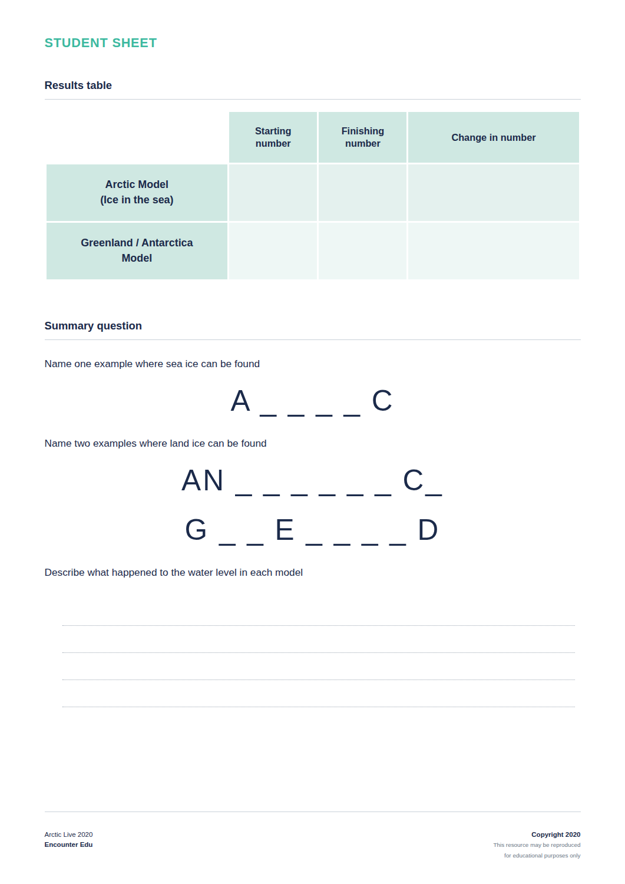STUDENT SHEET
Results table
| | Starting number | Finishing number | Change in number |
| --- | --- | --- | --- |
| Arctic Model (Ice in the sea) | | | |
| Greenland / Antarctica Model | | | |
Summary question
Name one example where sea ice can be found
A _ _ _ _ C
Name two examples where land ice can be found
AN _ _ _ _ _ _ C_
G _ _ E _ _ _ _ D
Describe what happened to the water level in each model
Arctic Live 2020 Encounter Edu
Copyright 2020 This resource may be reproduced
for educational purposes only